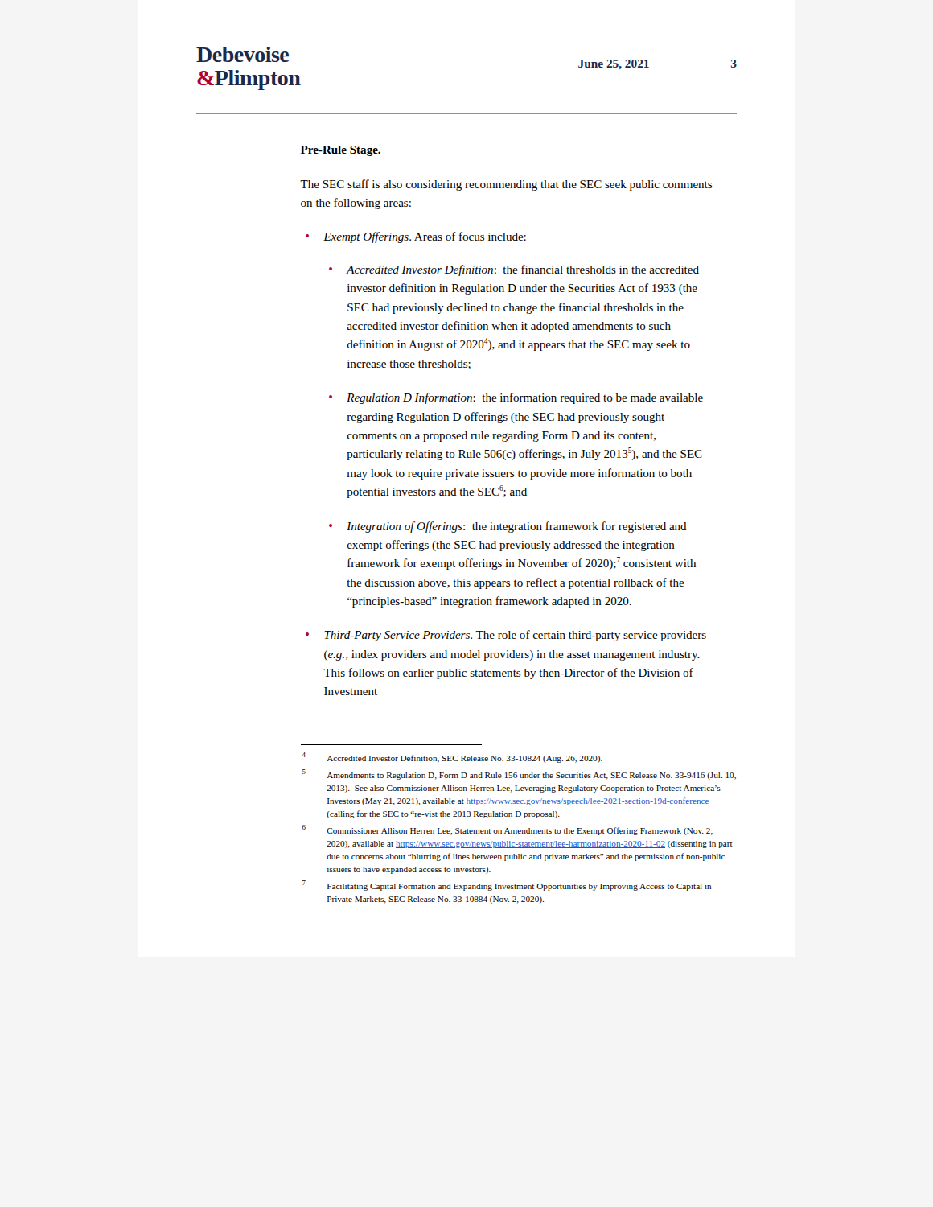Debevoise
&Plimpton
June 25, 2021 3
Pre-Rule Stage.
The SEC staff is also considering recommending that the SEC seek public comments on the following areas:
Exempt Offerings. Areas of focus include:
Accredited Investor Definition: the financial thresholds in the accredited investor definition in Regulation D under the Securities Act of 1933 (the SEC had previously declined to change the financial thresholds in the accredited investor definition when it adopted amendments to such definition in August of 20204), and it appears that the SEC may seek to increase those thresholds;
Regulation D Information: the information required to be made available regarding Regulation D offerings (the SEC had previously sought comments on a proposed rule regarding Form D and its content, particularly relating to Rule 506(c) offerings, in July 20135), and the SEC may look to require private issuers to provide more information to both potential investors and the SEC6; and
Integration of Offerings: the integration framework for registered and exempt offerings (the SEC had previously addressed the integration framework for exempt offerings in November of 2020);7 consistent with the discussion above, this appears to reflect a potential rollback of the “principles-based” integration framework adapted in 2020.
Third-Party Service Providers. The role of certain third-party service providers (e.g., index providers and model providers) in the asset management industry. This follows on earlier public statements by then-Director of the Division of Investment
Accredited Investor Definition, SEC Release No. 33-10824 (Aug. 26, 2020).
Amendments to Regulation D, Form D and Rule 156 under the Securities Act, SEC Release No. 33-9416 (Jul. 10, 2013). See also Commissioner Allison Herren Lee, Leveraging Regulatory Cooperation to Protect America’s Investors (May 21, 2021), available at https://www.sec.gov/news/speech/lee-2021-section-19d-conference (calling for the SEC to “re-vist the 2013 Regulation D proposal).
Commissioner Allison Herren Lee, Statement on Amendments to the Exempt Offering Framework (Nov. 2, 2020), available at https://www.sec.gov/news/public-statement/lee-harmonization-2020-11-02 (dissenting in part due to concerns about “blurring of lines between public and private markets” and the permission of non-public issuers to have expanded access to investors).
Facilitating Capital Formation and Expanding Investment Opportunities by Improving Access to Capital in Private Markets, SEC Release No. 33-10884 (Nov. 2, 2020).